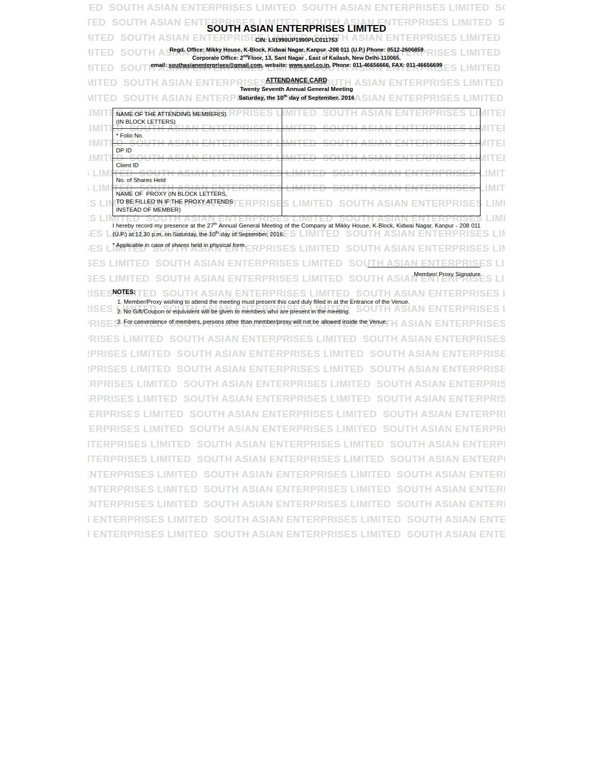TED SOUTH ASIAN ENTERPRISES LIMITED SOUTH ASIAN ENTERPRISES LIMITED SOU
ITED SOUTH ASIAN ENTERPRISES LIMITED SOUTH ASIAN ENTERPRISES LIMITED SOUT
MITED SOUTH ASIAN ENTERPRISES LIMITED SOUTH ASIAN ENTERPRISES LIMITED SOUT
MITED SOUTH ASIAN ENTERPRISES LIMITED SOUTH ASIAN ENTERPRISES LIMITED SOU
MITED SOUTH ASIAN ENTERPRISES LIMITED SOUTH ASIAN ENTERPRISES LIMITED SOU
IMITED SOUTH ASIAN ENTERPRISES LIMITED SOUTH ASIAN ENTERPRISES LIMITED SOU
IMITED SOUTH ASIAN ENTERPRISES LIMITED SOUTH ASIAN ENTERPRISES LIMITED SOL
LIMITED SOUTH ASIAN ENTERPRISES LIMITED SOUTH ASIAN ENTERPRISES LIMITED SOI
LIMITED SOUTH ASIAN ENTERPRISES LIMITED SOUTH ASIAN ENTERPRISES LIMITED SO
LIMITED SOUTH ASIAN ENTERPRISES LIMITED SOUTH ASIAN ENTERPRISES LIMITED SO
LIMITED SOUTH ASIAN ENTERPRISES LIMITED SOUTH ASIAN ENTERPRISES LIMITED SC
S LIMITED SOUTH ASIAN ENTERPRISES LIMITED SOUTH ASIAN ENTERPRISES LIMITED SC
S LIMITED SOUTH ASIAN ENTERPRISES LIMITED SOUTH ASIAN ENTERPRISES LIMITED S
ES LIMITED SOUTH ASIAN ENTERPRISES LIMITED SOUTH ASIAN ENTERPRISES LIMITED S
ES LIMITED SOUTH ASIAN ENTERPRISES LIMITED SOUTH ASIAN ENTERPRISES LIMITED S
SES LIMITED SOUTH ASIAN ENTERPRISES LIMITED SOUTH ASIAN ENTERPRISES LIMITED
SES LIMITED SOUTH ASIAN ENTERPRISES LIMITED SOUTH ASIAN ENTERPRISES LIMITED
ISES LIMITED SOUTH ASIAN ENTERPRISES LIMITED SOUTH ASIAN ENTERPRISES LIMITED
ISES LIMITED SOUTH ASIAN ENTERPRISES LIMITED SOUTH ASIAN ENTERPRISES LIMITED
RISES LIMITED SOUTH ASIAN ENTERPRISES LIMITED SOUTH ASIAN ENTERPRISES LIMITE
RISES LIMITED SOUTH ASIAN ENTERPRISES LIMITED SOUTH ASIAN ENTERPRISES LIMITE
PRISES LIMITED SOUTH ASIAN ENTERPRISES LIMITED SOUTH ASIAN ENTERPRISES LIMIT
PRISES LIMITED SOUTH ASIAN ENTERPRISES LIMITED SOUTH ASIAN ENTERPRISES LIMIT
RPRISES LIMITED SOUTH ASIAN ENTERPRISES LIMITED SOUTH ASIAN ENTERPRISES LIMI
RPRISES LIMITED SOUTH ASIAN ENTERPRISES LIMITED SOUTH ASIAN ENTERPRISES LIM
ERPRISES LIMITED SOUTH ASIAN ENTERPRISES LIMITED SOUTH ASIAN ENTERPRISES LIM
ERPRISES LIMITED SOUTH ASIAN ENTERPRISES LIMITED SOUTH ASIAN ENTERPRISES LI
TERPRISES LIMITED SOUTH ASIAN ENTERPRISES LIMITED SOUTH ASIAN ENTERPRISES L
TERPRISES LIMITED SOUTH ASIAN ENTERPRISES LIMITED SOUTH ASIAN ENTERPRISES L
NTERPRISES LIMITED SOUTH ASIAN ENTERPRISES LIMITED SOUTH ASIAN ENTERPRISES
NTERPRISES LIMITED SOUTH ASIAN ENTERPRISES LIMITED SOUTH ASIAN ENTERPRISES
ENTERPRISES LIMITED SOUTH ASIAN ENTERPRISES LIMITED SOUTH ASIAN ENTERPRISE
ENTERPRISES LIMITED SOUTH ASIAN ENTERPRISES LIMITED SOUTH ASIAN ENTERPRISE
ENTERPRISES LIMITED SOUTH ASIAN ENTERPRISES LIMITED SOUTH ASIAN ENTERPRIS
N ENTERPRISES LIMITED SOUTH ASIAN ENTERPRISES LIMITED SOUTH ASIAN ENTERPRIS
N ENTERPRISES LIMITED SOUTH ASIAN ENTERPRISES LIMITED SOUTH ASIAN ENTERPRI
N ENTERPRISES LIMITED SOUTH ASIAN ENTERPRISES LIMITED SOUTH ASIAN ENTERPRI
ENTERPRISES LIMITED SOUTH ASIAN ENTERPRISES LIMITED SOUTH ASIAN ENTERPRI
SOUTH ASIAN ENTERPRISES LIMITED
CIN: L91990UP1990PLC011753
Regd. Office: Mikky House, K-Block, Kidwai Nagar, Kanpur -208 011 (U.P.) Phone: 0512-2606859
Corporate Office: 2ndFloor, 13, Sant Nagar , East of Kailash, New Delhi-110065.
email: southasianenterprises@gmail.com, website: www.sael.co.in, Phone: 011-46656666, FAX: 011-46656699
ATTENDANCE CARD
Twenty Seventh Annual General Meeting
Saturday, the 10th day of September, 2016
| NAME OF THE ATTENDING MEMBER(S) (IN BLOCK LETTERS) | |
| * Folio No. | |
| DP ID | |
| Client ID | |
| No. of Shares Held | |
| NAME OF PROXY (IN BLOCK LETTERS, TO BE FILLED IN IF THE PROXY ATTENDS INSTEAD OF MEMBER) | |
I hereby record my presence at the 27th Annual General Meeting of the Company at Mikky House, K-Block, Kidwai Nagar, Kanpur - 208 011 (U.P.) at 12.30 p.m. on Saturday, the 10th day of September, 2016.
* Applicable in case of shares held in physical form.
Member/ Proxy Signature
NOTES:
Member/Proxy wishing to attend the meeting must present this card duly filled in at the Entrance of the Venue.
No Gift/Coupon or equivalent will be given to members who are present in the meeting.
For convenience of members, persons other than member/proxy will not be allowed inside the Venue.